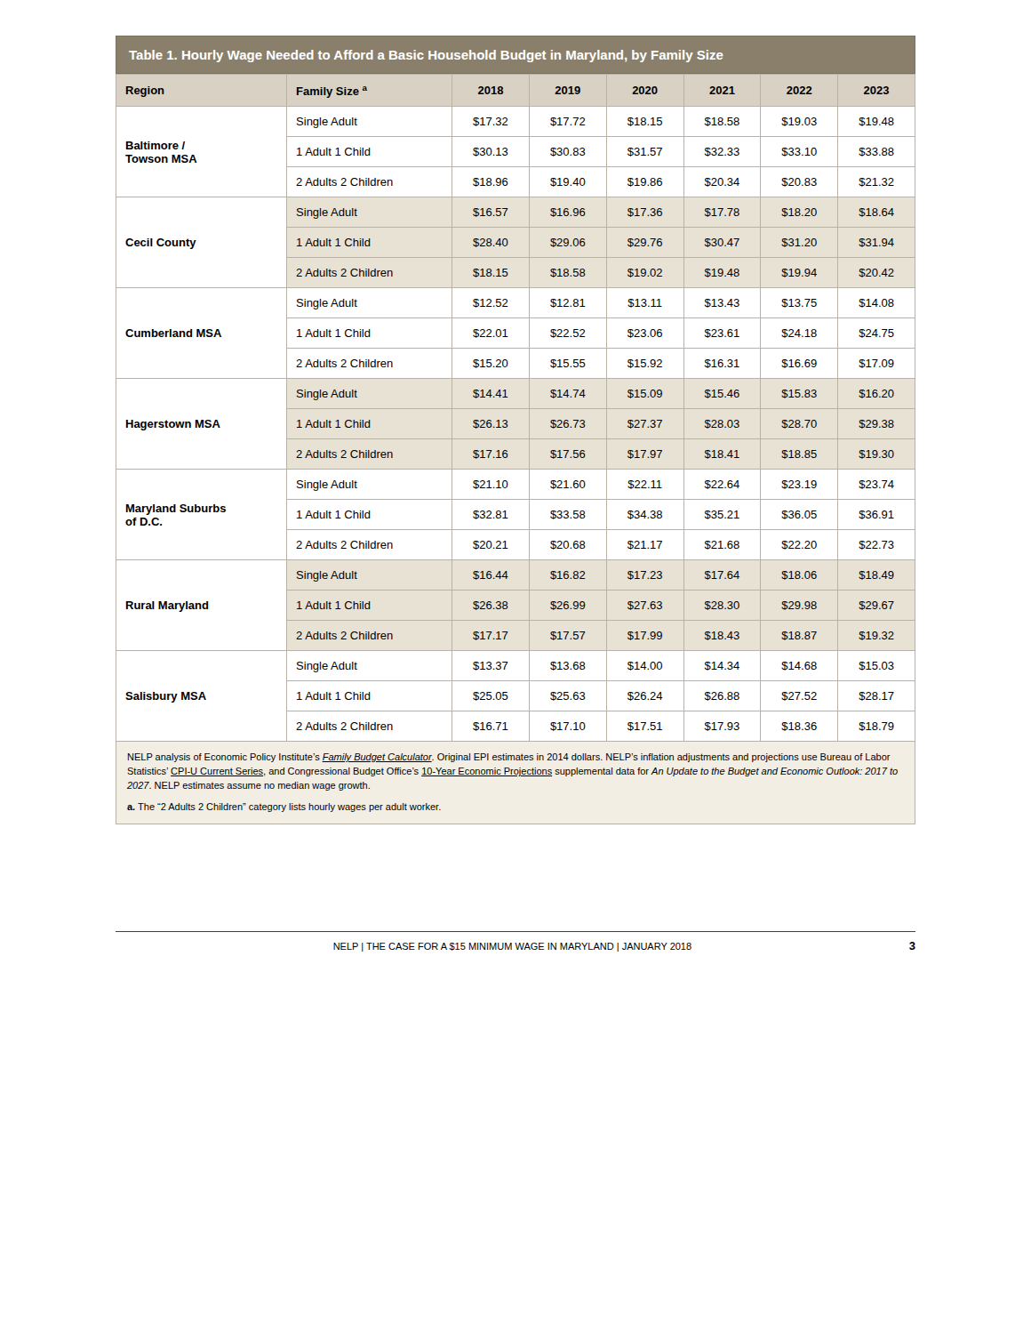Table 1. Hourly Wage Needed to Afford a Basic Household Budget in Maryland, by Family Size
| Region | Family Size a | 2018 | 2019 | 2020 | 2021 | 2022 | 2023 |
| --- | --- | --- | --- | --- | --- | --- | --- |
| Baltimore / Towson MSA | Single Adult | $17.32 | $17.72 | $18.15 | $18.58 | $19.03 | $19.48 |
| 1 Adult 1 Child | $30.13 | $30.83 | $31.57 | $32.33 | $33.10 | $33.88 |
| 2 Adults 2 Children | $18.96 | $19.40 | $19.86 | $20.34 | $20.83 | $21.32 |
| Cecil County | Single Adult | $16.57 | $16.96 | $17.36 | $17.78 | $18.20 | $18.64 |
| 1 Adult 1 Child | $28.40 | $29.06 | $29.76 | $30.47 | $31.20 | $31.94 |
| 2 Adults 2 Children | $18.15 | $18.58 | $19.02 | $19.48 | $19.94 | $20.42 |
| Cumberland MSA | Single Adult | $12.52 | $12.81 | $13.11 | $13.43 | $13.75 | $14.08 |
| 1 Adult 1 Child | $22.01 | $22.52 | $23.06 | $23.61 | $24.18 | $24.75 |
| 2 Adults 2 Children | $15.20 | $15.55 | $15.92 | $16.31 | $16.69 | $17.09 |
| Hagerstown MSA | Single Adult | $14.41 | $14.74 | $15.09 | $15.46 | $15.83 | $16.20 |
| 1 Adult 1 Child | $26.13 | $26.73 | $27.37 | $28.03 | $28.70 | $29.38 |
| 2 Adults 2 Children | $17.16 | $17.56 | $17.97 | $18.41 | $18.85 | $19.30 |
| Maryland Suburbs of D.C. | Single Adult | $21.10 | $21.60 | $22.11 | $22.64 | $23.19 | $23.74 |
| 1 Adult 1 Child | $32.81 | $33.58 | $34.38 | $35.21 | $36.05 | $36.91 |
| 2 Adults 2 Children | $20.21 | $20.68 | $21.17 | $21.68 | $22.20 | $22.73 |
| Rural Maryland | Single Adult | $16.44 | $16.82 | $17.23 | $17.64 | $18.06 | $18.49 |
| 1 Adult 1 Child | $26.38 | $26.99 | $27.63 | $28.30 | $29.98 | $29.67 |
| 2 Adults 2 Children | $17.17 | $17.57 | $17.99 | $18.43 | $18.87 | $19.32 |
| Salisbury MSA | Single Adult | $13.37 | $13.68 | $14.00 | $14.34 | $14.68 | $15.03 |
| 1 Adult 1 Child | $25.05 | $25.63 | $26.24 | $26.88 | $27.52 | $28.17 |
| 2 Adults 2 Children | $16.71 | $17.10 | $17.51 | $17.93 | $18.36 | $18.79 |
NELP analysis of Economic Policy Institute’s Family Budget Calculator. Original EPI estimates in 2014 dollars. NELP’s inflation adjustments and projections use Bureau of Labor Statistics’ CPI-U Current Series, and Congressional Budget Office’s 10-Year Economic Projections supplemental data for An Update to the Budget and Economic Outlook: 2017 to 2027. NELP estimates assume no median wage growth.
a. The “2 Adults 2 Children” category lists hourly wages per adult worker.
NELP | THE CASE FOR A $15 MINIMUM WAGE IN MARYLAND | JANUARY 2018
3